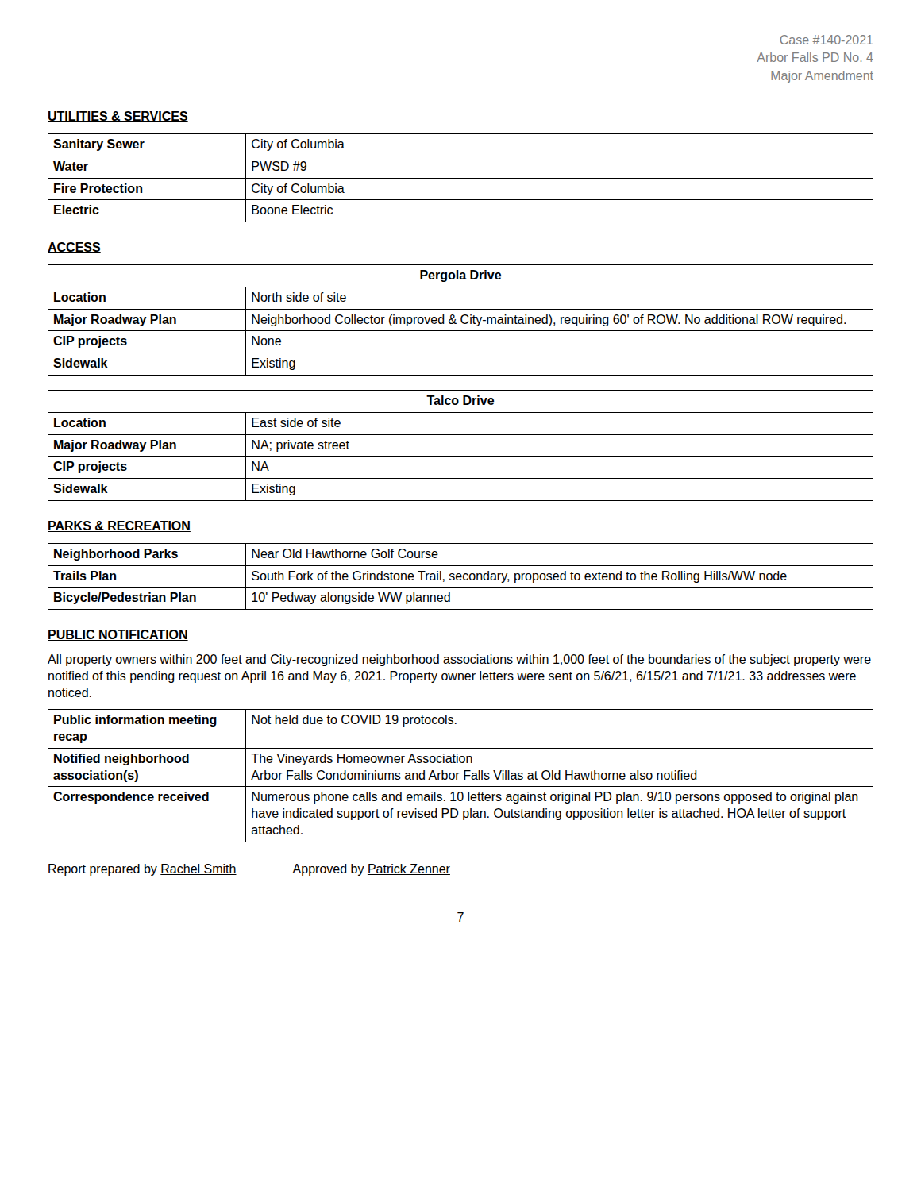Case #140-2021
Arbor Falls PD No. 4
Major Amendment
UTILITIES & SERVICES
| Sanitary Sewer | City of Columbia |
| Water | PWSD #9 |
| Fire Protection | City of Columbia |
| Electric | Boone Electric |
ACCESS
| Pergola Drive |
| Location | North side of site |
| Major Roadway Plan | Neighborhood Collector (improved & City-maintained), requiring 60' of ROW. No additional ROW required. |
| CIP projects | None |
| Sidewalk | Existing |
| Talco Drive |
| Location | East side of site |
| Major Roadway Plan | NA; private street |
| CIP projects | NA |
| Sidewalk | Existing |
PARKS & RECREATION
| Neighborhood Parks | Near Old Hawthorne Golf Course |
| Trails Plan | South Fork of the Grindstone Trail, secondary, proposed to extend to the Rolling Hills/WW node |
| Bicycle/Pedestrian Plan | 10' Pedway alongside WW planned |
PUBLIC NOTIFICATION
All property owners within 200 feet and City-recognized neighborhood associations within 1,000 feet of the boundaries of the subject property were notified of this pending request on April 16 and May 6, 2021. Property owner letters were sent on 5/6/21, 6/15/21 and 7/1/21. 33 addresses were noticed.
| Public information meeting recap | Not held due to COVID 19 protocols. |
| Notified neighborhood association(s) | The Vineyards Homeowner Association Arbor Falls Condominiums and Arbor Falls Villas at Old Hawthorne also notified |
| Correspondence received | Numerous phone calls and emails. 10 letters against original PD plan. 9/10 persons opposed to original plan have indicated support of revised PD plan. Outstanding opposition letter is attached. HOA letter of support attached. |
Report prepared by Rachel Smith Approved by Patrick Zenner
7